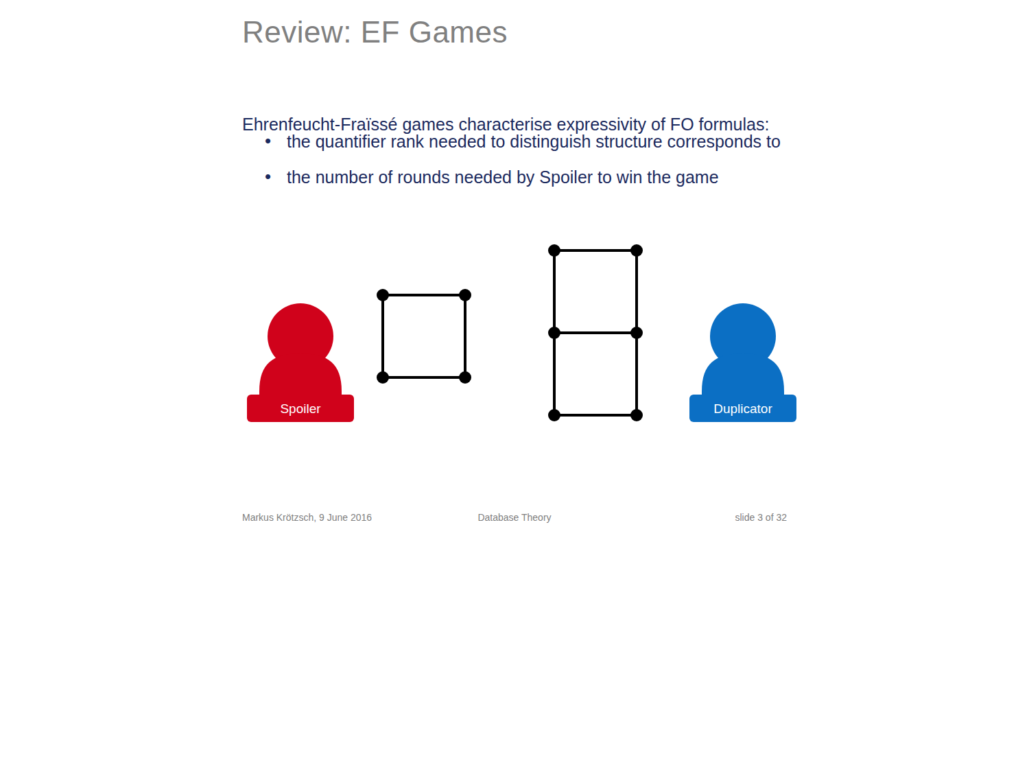Review: EF Games
Ehrenfeucht-Fraïssé games characterise expressivity of FO formulas:
the quantifier rank needed to distinguish structure corresponds to
the number of rounds needed by Spoiler to win the game
Spoiler
Duplicator
Markus Krötzsch, 9 June 2016 Database Theory slide 3 of 32